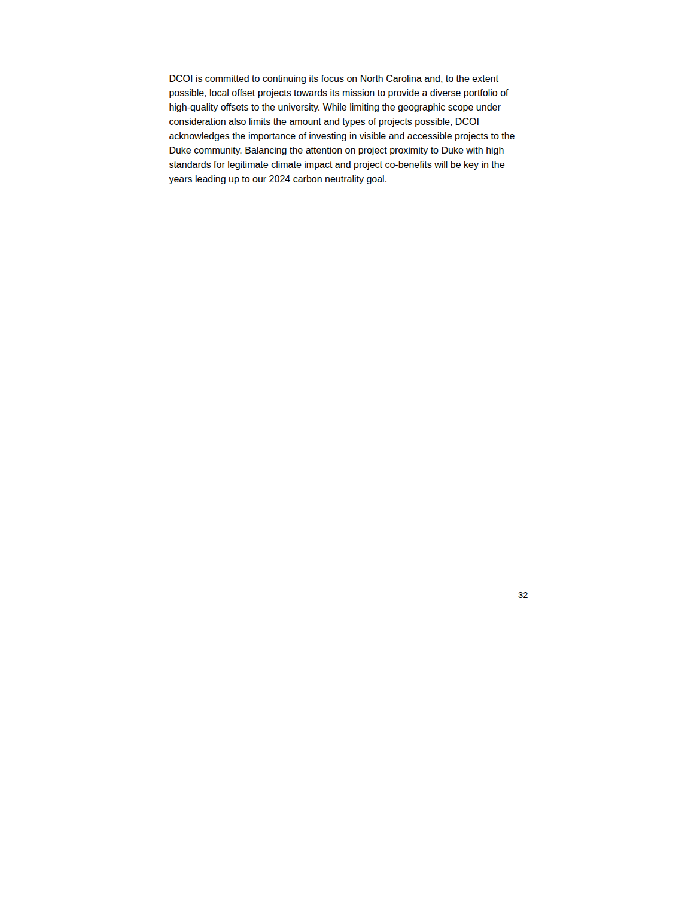DCOI is committed to continuing its focus on North Carolina and, to the extent possible, local offset projects towards its mission to provide a diverse portfolio of high-quality offsets to the university. While limiting the geographic scope under consideration also limits the amount and types of projects possible, DCOI acknowledges the importance of investing in visible and accessible projects to the Duke community. Balancing the attention on project proximity to Duke with high standards for legitimate climate impact and project co-benefits will be key in the years leading up to our 2024 carbon neutrality goal.
32